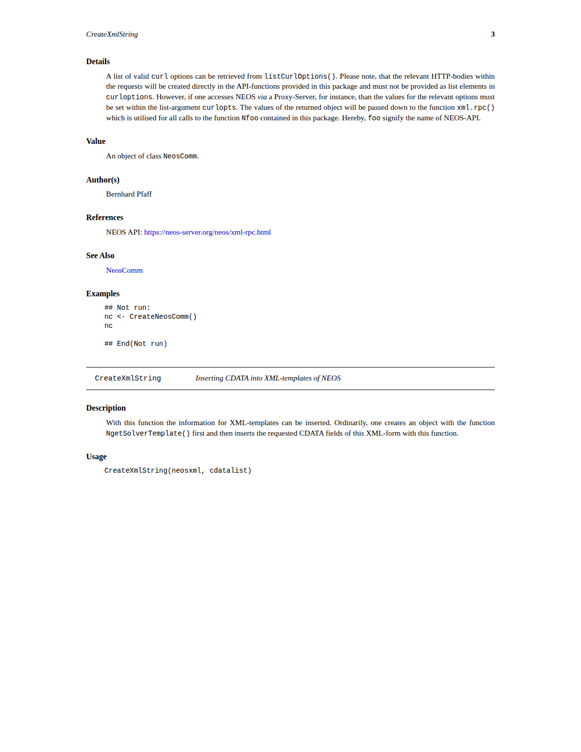CreateXmlString 3
Details
A list of valid curl options can be retrieved from listCurlOptions(). Please note, that the relevant HTTP-bodies within the requests will be created directly in the API-functions provided in this package and must not be provided as list elements in curloptions. However, if one accesses NEOS via a Proxy-Server, for instance, than the values for the relevant options must be set within the list-argument curlopts. The values of the returned object will be passed down to the function xml.rpc() which is utilised for all calls to the function Nfoo contained in this package. Hereby, foo signify the name of NEOS-API.
Value
An object of class NeosComm.
Author(s)
Bernhard Pfaff
References
NEOS API: https://neos-server.org/neos/xml-rpc.html
See Also
NeosComm
Examples
## Not run: 
nc <- CreateNeosComm()
nc

## End(Not run)
CreateXmlString Inserting CDATA into XML-templates of NEOS
Description
With this function the information for XML-templates can be inserted. Ordinarily, one creates an object with the function NgetSolverTemplate() first and then inserts the requested CDATA fields of this XML-form with this function.
Usage
CreateXmlString(neosxml, cdatalist)